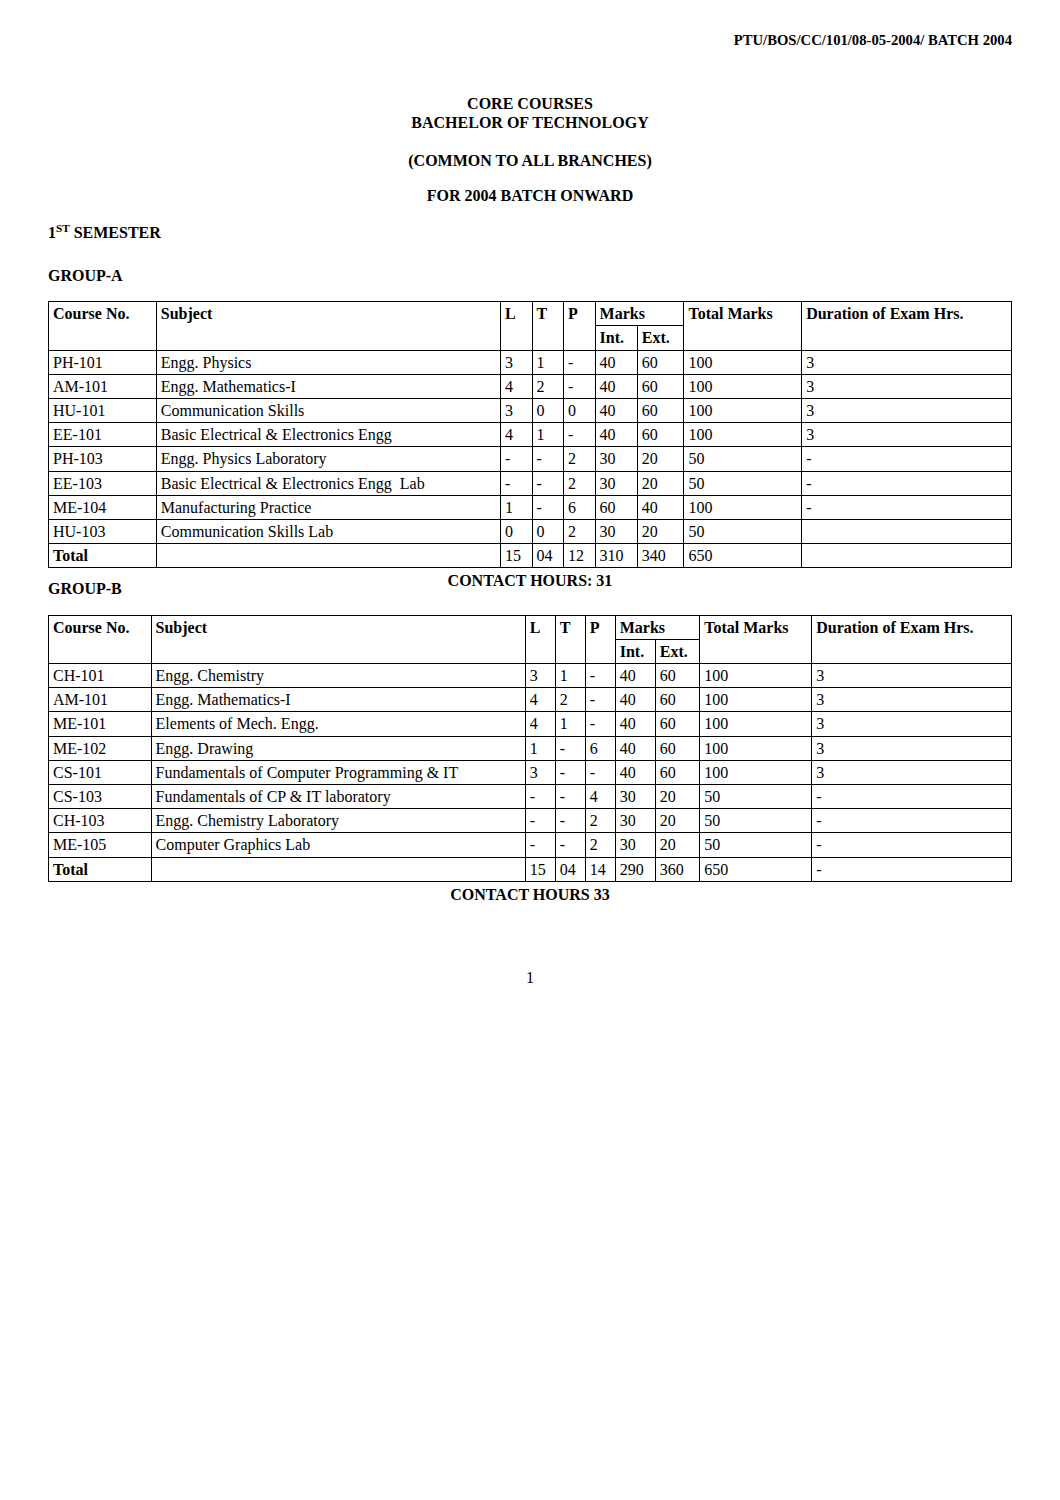PTU/BOS/CC/101/08-05-2004/ BATCH 2004
CORE COURSES
BACHELOR OF TECHNOLOGY
(COMMON TO ALL BRANCHES)
FOR 2004 BATCH ONWARD
1ST SEMESTER
GROUP-A
| Course No. | Subject | L | T | P | Marks | Total Marks | Duration of Exam Hrs. |
| --- | --- | --- | --- | --- | --- | --- | --- |
| Int. | Ext. |
| PH-101 | Engg. Physics | 3 | 1 | - | 40 | 60 | 100 | 3 |
| AM-101 | Engg. Mathematics-I | 4 | 2 | - | 40 | 60 | 100 | 3 |
| HU-101 | Communication Skills | 3 | 0 | 0 | 40 | 60 | 100 | 3 |
| EE-101 | Basic Electrical & Electronics Engg | 4 | 1 | - | 40 | 60 | 100 | 3 |
| PH-103 | Engg. Physics Laboratory | - | - | 2 | 30 | 20 | 50 | - |
| EE-103 | Basic Electrical & Electronics Engg Lab | - | - | 2 | 30 | 20 | 50 | - |
| ME-104 | Manufacturing Practice | 1 | - | 6 | 60 | 40 | 100 | - |
| HU-103 | Communication Skills Lab | 0 | 0 | 2 | 30 | 20 | 50 | |
| Total | | 15 | 04 | 12 | 310 | 340 | 650 | |
CONTACT HOURS: 31
GROUP-B
| Course No. | Subject | L | T | P | Marks | Total Marks | Duration of Exam Hrs. |
| --- | --- | --- | --- | --- | --- | --- | --- |
| Int. | Ext. |
| CH-101 | Engg. Chemistry | 3 | 1 | - | 40 | 60 | 100 | 3 |
| AM-101 | Engg. Mathematics-I | 4 | 2 | - | 40 | 60 | 100 | 3 |
| ME-101 | Elements of Mech. Engg. | 4 | 1 | - | 40 | 60 | 100 | 3 |
| ME-102 | Engg. Drawing | 1 | - | 6 | 40 | 60 | 100 | 3 |
| CS-101 | Fundamentals of Computer Programming & IT | 3 | - | - | 40 | 60 | 100 | 3 |
| CS-103 | Fundamentals of CP & IT laboratory | - | - | 4 | 30 | 20 | 50 | - |
| CH-103 | Engg. Chemistry Laboratory | - | - | 2 | 30 | 20 | 50 | - |
| ME-105 | Computer Graphics Lab | - | - | 2 | 30 | 20 | 50 | - |
| Total | | 15 | 04 | 14 | 290 | 360 | 650 | - |
CONTACT HOURS 33
1